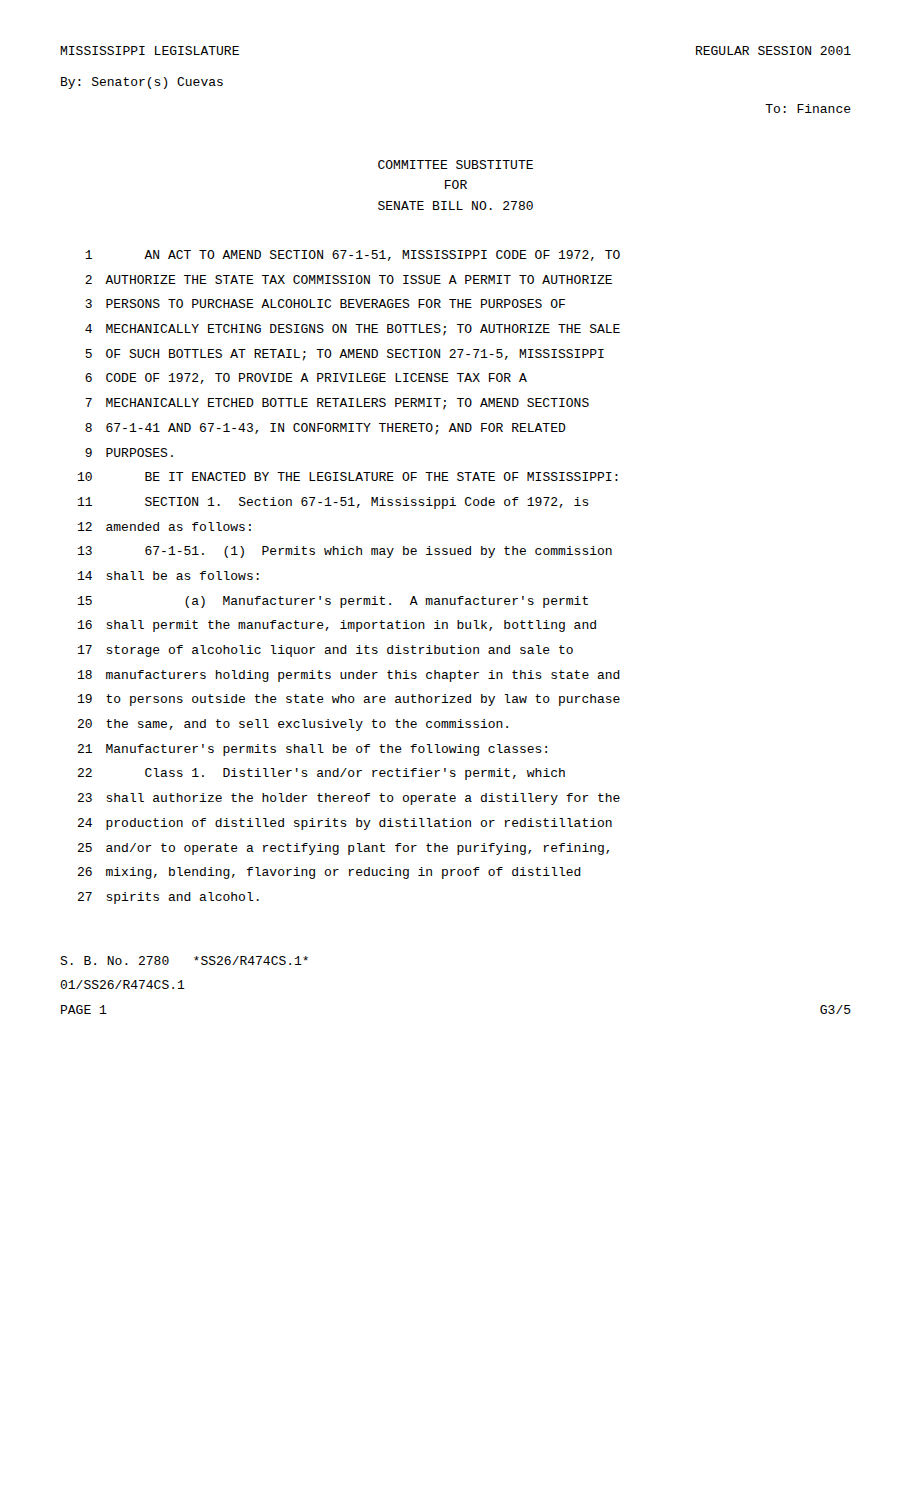MISSISSIPPI LEGISLATURE
REGULAR SESSION 2001
By: Senator(s) Cuevas
To: Finance
COMMITTEE SUBSTITUTE
FOR
SENATE BILL NO. 2780
AN ACT TO AMEND SECTION 67-1-51, MISSISSIPPI CODE OF 1972, TO
AUTHORIZE THE STATE TAX COMMISSION TO ISSUE A PERMIT TO AUTHORIZE
PERSONS TO PURCHASE ALCOHOLIC BEVERAGES FOR THE PURPOSES OF
MECHANICALLY ETCHING DESIGNS ON THE BOTTLES; TO AUTHORIZE THE SALE
OF SUCH BOTTLES AT RETAIL; TO AMEND SECTION 27-71-5, MISSISSIPPI
CODE OF 1972, TO PROVIDE A PRIVILEGE LICENSE TAX FOR A
MECHANICALLY ETCHED BOTTLE RETAILERS PERMIT; TO AMEND SECTIONS
67-1-41 AND 67-1-43, IN CONFORMITY THERETO; AND FOR RELATED
PURPOSES.
BE IT ENACTED BY THE LEGISLATURE OF THE STATE OF MISSISSIPPI:
SECTION 1. Section 67-1-51, Mississippi Code of 1972, is
amended as follows:
67-1-51. (1) Permits which may be issued by the commission
shall be as follows:
(a) Manufacturer's permit. A manufacturer's permit
shall permit the manufacture, importation in bulk, bottling and
storage of alcoholic liquor and its distribution and sale to
manufacturers holding permits under this chapter in this state and
to persons outside the state who are authorized by law to purchase
the same, and to sell exclusively to the commission.
Manufacturer's permits shall be of the following classes:
Class 1. Distiller's and/or rectifier's permit, which
shall authorize the holder thereof to operate a distillery for the
production of distilled spirits by distillation or redistillation
and/or to operate a rectifying plant for the purifying, refining,
mixing, blending, flavoring or reducing in proof of distilled
spirits and alcohol.
S. B. No. 2780 *SS26/R474CS.1*
01/SS26/R474CS.1
PAGE 1
G3/5